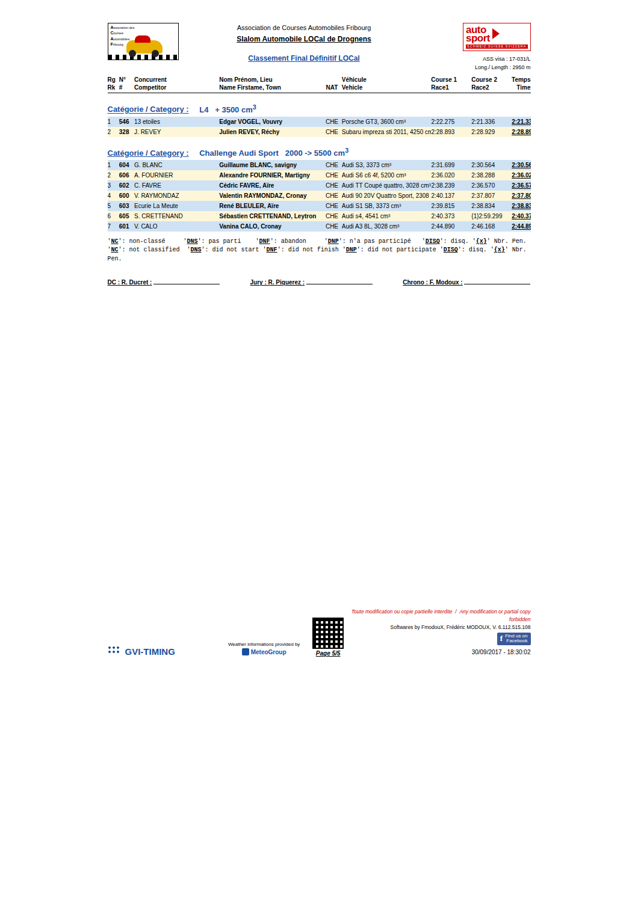Association des
Courses
Automobiles
Fribourg
Association de Courses Automobiles Fribourg
Slalom Automobile LOCal de Drognens
Classement Final Définitif LOCal
auto sport
SCHWEIZ.SUISSE.SVIZZERA
ASS visa : 17-031/L
Long./ Length : 2950 m
Rg
Rk
N°
#
Concurrent
Competitor
Nom Prénom, Lieu
Name Firstame, Town
NAT
Véhicule
Vehicle
Course 1
Race1
Course 2
Race2
Temps
Time
Catégorie / Category : L4 + 3500 cm3
1
546
13 etoiles
Edgar VOGEL, Vouvry
CHE
Porsche GT3, 3600 cm³
2:22.275
2:21.336
2:21.336
2
328
J. REVEY
Julien REVEY, Réchy
CHE
Subaru impreza sti 2011, 4250 cm³
2:28.893
2:28.929
2:28.893
Catégorie / Category : Challenge Audi Sport 2000 -> 5500 cm3
1
604
G. BLANC
Guillaume BLANC, savigny
CHE
Audi S3, 3373 cm³
2:31.699
2:30.564
2:30.564
2
606
A. FOURNIER
Alexandre FOURNIER, Martigny
CHE
Audi S6 c6 4f, 5200 cm³
2:36.020
2:38.288
2:36.020
3
602
C. FAVRE
Cédric FAVRE, Aïre
CHE
Audi TT Coupé quattro, 3028 cm³
2:38.239
2:36.570
2:36.570
4
600
V. RAYMONDAZ
Valentin RAYMONDAZ, Cronay
CHE
Audi 90 20V Quattro Sport, 2308 c
2:40.137
2:37.807
2:37.807
5
603
Ecurie La Meute
René BLEULER, Aïre
CHE
Audi S1 SB, 3373 cm³
2:39.815
2:38.834
2:38.834
6
605
S. CRETTENAND
Sébastien CRETTENAND, Leytron
CHE
Audi s4, 4541 cm³
2:40.373
{1}2:59.299
2:40.373
7
601
V. CALO
Vanina CALO, Cronay
CHE
Audi A3 8L, 3028 cm³
2:44.890
2:46.168
2:44.890
'NC': non-classé 'DNS': pas parti 'DNF': abandon 'DNP': n'a pas participé 'DISQ': disq. '{x}' Nbr. Pen.
'NC': not classified 'DNS': did not start 'DNF': did not finish 'DNP': did not participate 'DISQ': disq. '{x}' Nbr. Pen.
DC : R. Ducret :
Jury : R. Piquerez :
Chrono : F. Modoux :
GVI-TIMING
Weather informations provided by
MeteoGroup
Page 5/5
Toute modification ou copie partielle interdite / Any modification or partial copy forbidden
Softwares by FmodouX, Frédéric MODOUX, V. 6.112.515.108
fFind us on
Facebook
30/09/2017 - 18:30:02